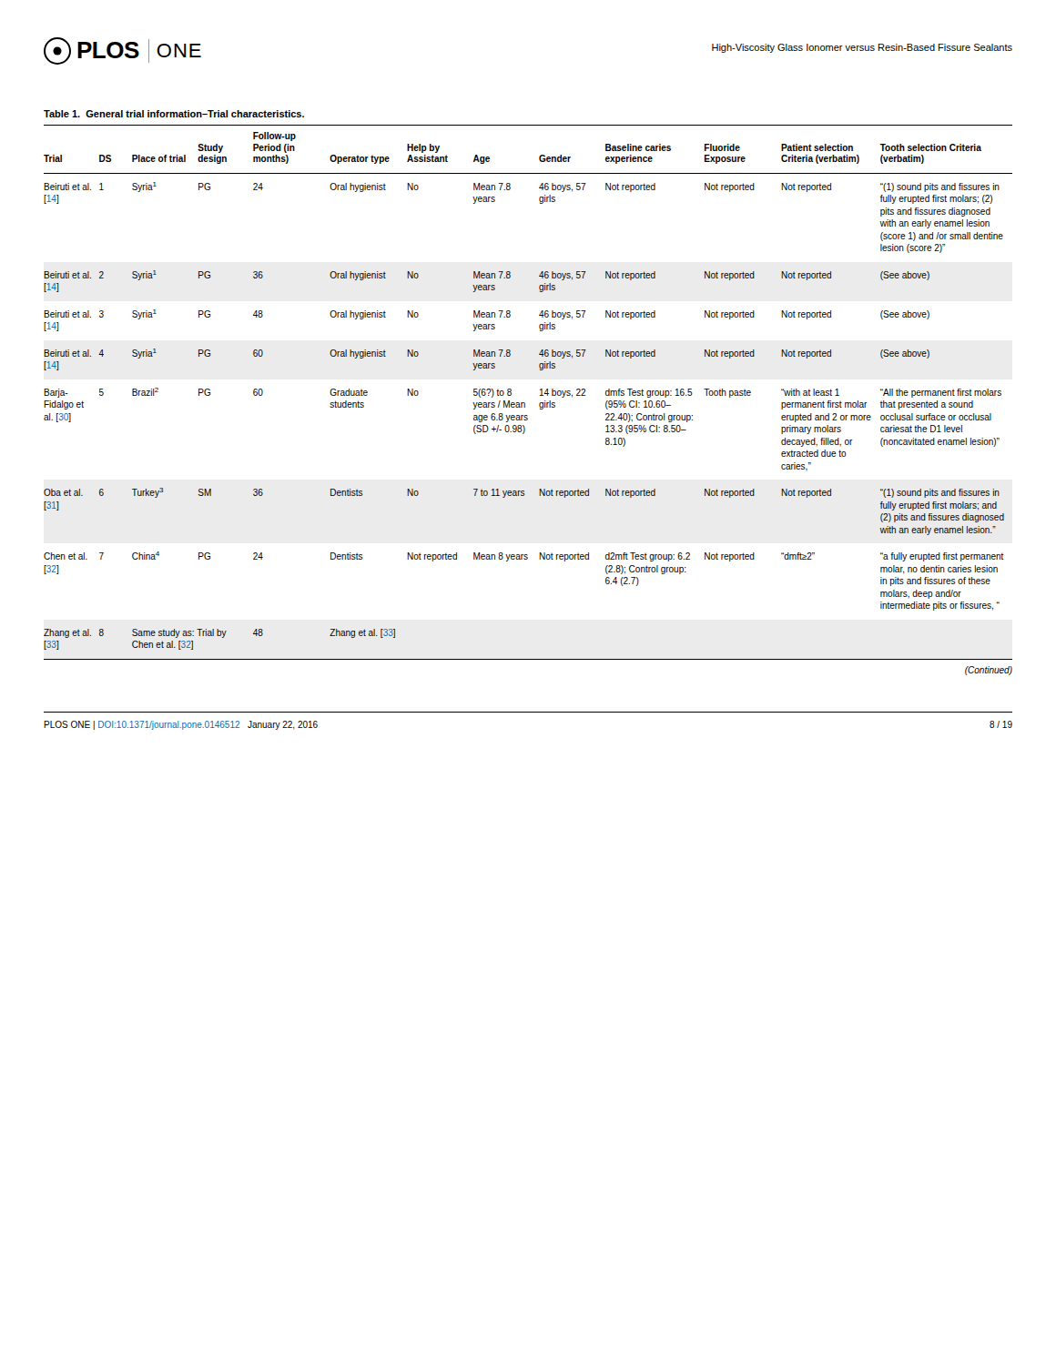PLOS ONE
High-Viscosity Glass Ionomer versus Resin-Based Fissure Sealants
Table 1. General trial information–Trial characteristics.
| Trial | DS | Place of trial | Study design | Follow-up Period (in months) | Operator type | Help by Assistant | Age | Gender | Baseline caries experience | Fluoride Exposure | Patient selection Criteria (verbatim) | Tooth selection Criteria (verbatim) |
| --- | --- | --- | --- | --- | --- | --- | --- | --- | --- | --- | --- | --- |
| Beiruti et al. [ 14 ] | 1 | Syria 1 | PG | 24 | Oral hygienist | No | Mean 7.8 years | 46 boys, 57 girls | Not reported | Not reported | Not reported | “(1) sound pits and fissures in fully erupted first molars; (2) pits and fissures diagnosed with an early enamel lesion (score 1) and /or small dentine lesion (score 2)” |
| Beiruti et al. [ 14 ] | 2 | Syria 1 | PG | 36 | Oral hygienist | No | Mean 7.8 years | 46 boys, 57 girls | Not reported | Not reported | Not reported | (See above) |
| Beiruti et al. [ 14 ] | 3 | Syria 1 | PG | 48 | Oral hygienist | No | Mean 7.8 years | 46 boys, 57 girls | Not reported | Not reported | Not reported | (See above) |
| Beiruti et al. [ 14 ] | 4 | Syria 1 | PG | 60 | Oral hygienist | No | Mean 7.8 years | 46 boys, 57 girls | Not reported | Not reported | Not reported | (See above) |
| Barja-Fidalgo et al. [ 30 ] | 5 | Brazil 2 | PG | 60 | Graduate students | No | 5(6?) to 8 years / Mean age 6.8 years (SD +/- 0.98) | 14 boys, 22 girls | dmfs Test group: 16.5 (95% CI: 10.60–22.40); Control group: 13.3 (95% CI: 8.50–8.10) | Tooth paste | “with at least 1 permanent first molar erupted and 2 or more primary molars decayed, filled, or extracted due to caries,” | “All the permanent first molars that presented a sound occlusal surface or occlusal cariesat the D1 level (noncavitated enamel lesion)” |
| Oba et al. [ 31 ] | 6 | Turkey 3 | SM | 36 | Dentists | No | 7 to 11 years | Not reported | Not reported | Not reported | Not reported | “(1) sound pits and fissures in fully erupted first molars; and (2) pits and fissures diagnosed with an early enamel lesion.” |
| Chen et al. [ 32 ] | 7 | China 4 | PG | 24 | Dentists | Not reported | Mean 8 years | Not reported | d2mft Test group: 6.2 (2.8); Control group: 6.4 (2.7) | Not reported | “dmft≥2” | “a fully erupted first permanent molar, no dentin caries lesion in pits and fissures of these molars, deep and/or intermediate pits or fissures, “ |
| Zhang et al. [ 33 ] | 8 | Same study as: Trial by Chen et al. [ 32 ] | 48 | Zhang et al. [ 33 ] |
(Continued)
PLOS ONE | DOI:10.1371/journal.pone.0146512 January 22, 2016
8 / 19